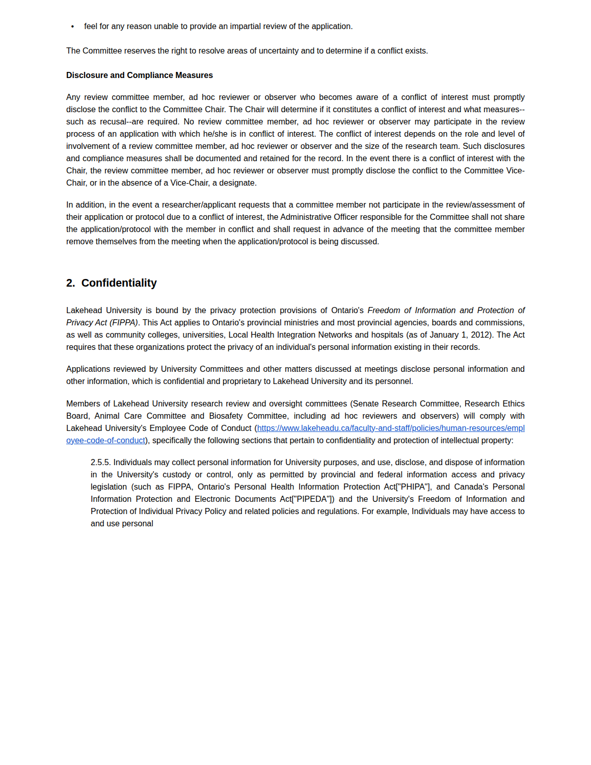feel for any reason unable to provide an impartial review of the application.
The Committee reserves the right to resolve areas of uncertainty and to determine if a conflict exists.
Disclosure and Compliance Measures
Any review committee member, ad hoc reviewer or observer who becomes aware of a conflict of interest must promptly disclose the conflict to the Committee Chair. The Chair will determine if it constitutes a conflict of interest and what measures--such as recusal--are required. No review committee member, ad hoc reviewer or observer may participate in the review process of an application with which he/she is in conflict of interest. The conflict of interest depends on the role and level of involvement of a review committee member, ad hoc reviewer or observer and the size of the research team. Such disclosures and compliance measures shall be documented and retained for the record. In the event there is a conflict of interest with the Chair, the review committee member, ad hoc reviewer or observer must promptly disclose the conflict to the Committee Vice-Chair, or in the absence of a Vice-Chair, a designate.
In addition, in the event a researcher/applicant requests that a committee member not participate in the review/assessment of their application or protocol due to a conflict of interest, the Administrative Officer responsible for the Committee shall not share the application/protocol with the member in conflict and shall request in advance of the meeting that the committee member remove themselves from the meeting when the application/protocol is being discussed.
2. Confidentiality
Lakehead University is bound by the privacy protection provisions of Ontario's Freedom of Information and Protection of Privacy Act (FIPPA). This Act applies to Ontario's provincial ministries and most provincial agencies, boards and commissions, as well as community colleges, universities, Local Health Integration Networks and hospitals (as of January 1, 2012). The Act requires that these organizations protect the privacy of an individual's personal information existing in their records.
Applications reviewed by University Committees and other matters discussed at meetings disclose personal information and other information, which is confidential and proprietary to Lakehead University and its personnel.
Members of Lakehead University research review and oversight committees (Senate Research Committee, Research Ethics Board, Animal Care Committee and Biosafety Committee, including ad hoc reviewers and observers) will comply with Lakehead University's Employee Code of Conduct (https://www.lakeheadu.ca/faculty-and-staff/policies/human-resources/employee-code-of-conduct), specifically the following sections that pertain to confidentiality and protection of intellectual property:
2.5.5. Individuals may collect personal information for University purposes, and use, disclose, and dispose of information in the University's custody or control, only as permitted by provincial and federal information access and privacy legislation (such as FIPPA, Ontario's Personal Health Information Protection Act["PHIPA"], and Canada's Personal Information Protection and Electronic Documents Act["PIPEDA"]) and the University's Freedom of Information and Protection of Individual Privacy Policy and related policies and regulations. For example, Individuals may have access to and use personal